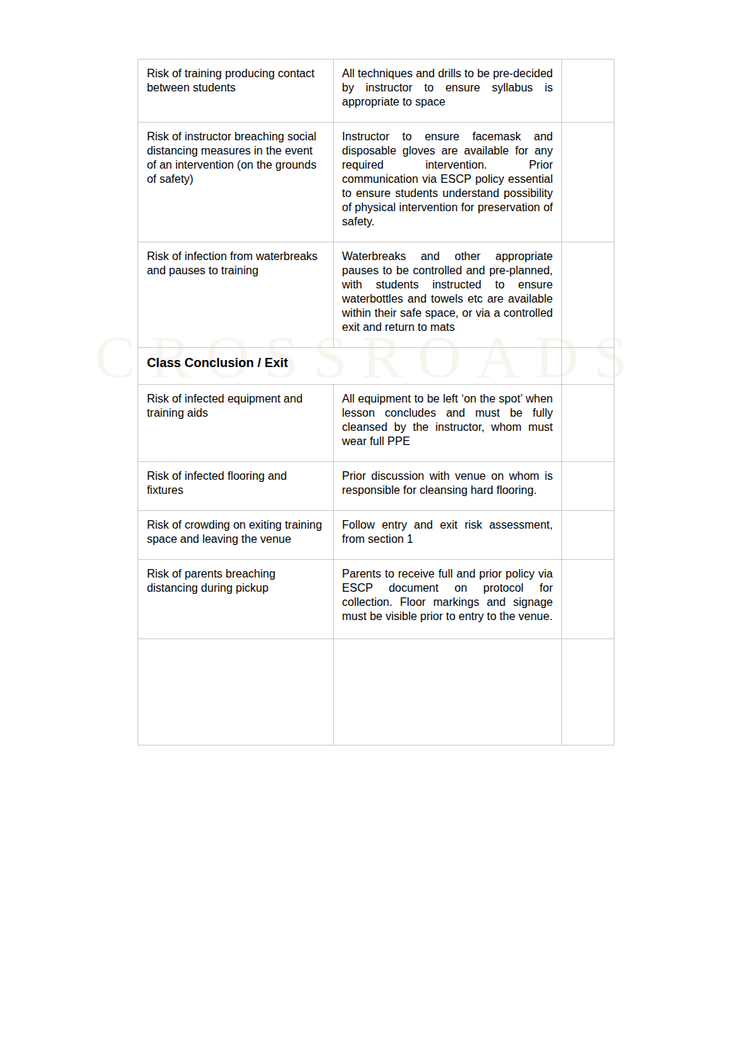CROSSROADS ACES
| Risk of training producing contact between students | All techniques and drills to be pre-decided by instructor to ensure syllabus is appropriate to space | |
| Risk of instructor breaching social distancing measures in the event of an intervention (on the grounds of safety) | Instructor to ensure facemask and disposable gloves are available for any required intervention. Prior communication via ESCP policy essential to ensure students understand possibility of physical intervention for preservation of safety. | |
| Risk of infection from waterbreaks and pauses to training | Waterbreaks and other appropriate pauses to be controlled and pre-planned, with students instructed to ensure waterbottles and towels etc are available within their safe space, or via a controlled exit and return to mats | |
| Class Conclusion / Exit | |
| Risk of infected equipment and training aids | All equipment to be left ‘on the spot’ when lesson concludes and must be fully cleansed by the instructor, whom must wear full PPE | |
| Risk of infected flooring and fixtures | Prior discussion with venue on whom is responsible for cleansing hard flooring. | |
| Risk of crowding on exiting training space and leaving the venue | Follow entry and exit risk assessment, from section 1 | |
| Risk of parents breaching distancing during pickup | Parents to receive full and prior policy via ESCP document on protocol for collection. Floor markings and signage must be visible prior to entry to the venue. | |